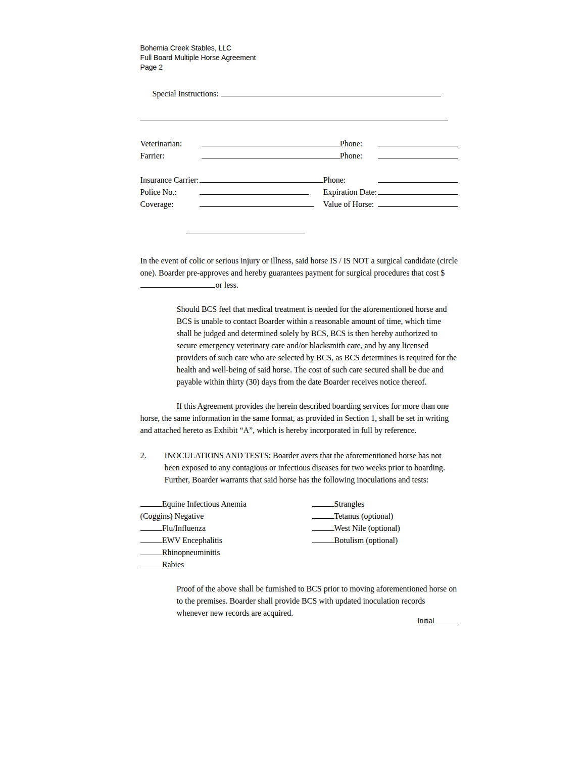Bohemia Creek Stables, LLC
Full Board Multiple Horse Agreement
Page 2
Special Instructions:
| Veterinarian: | | Phone: | |
| Farrier: | | Phone: | |
| Insurance Carrier: | | Phone: | |
| Police No.: | | Expiration Date: | |
| Coverage: | | Value of Horse: | |
In the event of colic or serious injury or illness, said horse IS / IS NOT a surgical candidate (circle one). Boarder pre-approves and hereby guarantees payment for surgical procedures that cost $ or less.
Should BCS feel that medical treatment is needed for the aforementioned horse and BCS is unable to contact Boarder within a reasonable amount of time, which time shall be judged and determined solely by BCS, BCS is then hereby authorized to secure emergency veterinary care and/or blacksmith care, and by any licensed providers of such care who are selected by BCS, as BCS determines is required for the health and well-being of said horse. The cost of such care secured shall be due and payable within thirty (30) days from the date Boarder receives notice thereof.
If this Agreement provides the herein described boarding services for more than one horse, the same information in the same format, as provided in Section 1, shall be set in writing and attached hereto as Exhibit “A”, which is hereby incorporated in full by reference.
2.
INOCULATIONS AND TESTS: Boarder avers that the aforementioned horse has not been exposed to any contagious or infectious diseases for two weeks prior to boarding. Further, Boarder warrants that said horse has the following inoculations and tests:
| Equine Infectious Anemia | Strangles |
| (Coggins) Negative | Tetanus (optional) |
| Flu/Influenza | West Nile (optional) |
| EWV Encephalitis | Botulism (optional) |
| Rhinopneuminitis | |
| Rabies | |
Proof of the above shall be furnished to BCS prior to moving aforementioned horse on to the premises. Boarder shall provide BCS with updated inoculation records whenever new records are acquired.
Initial